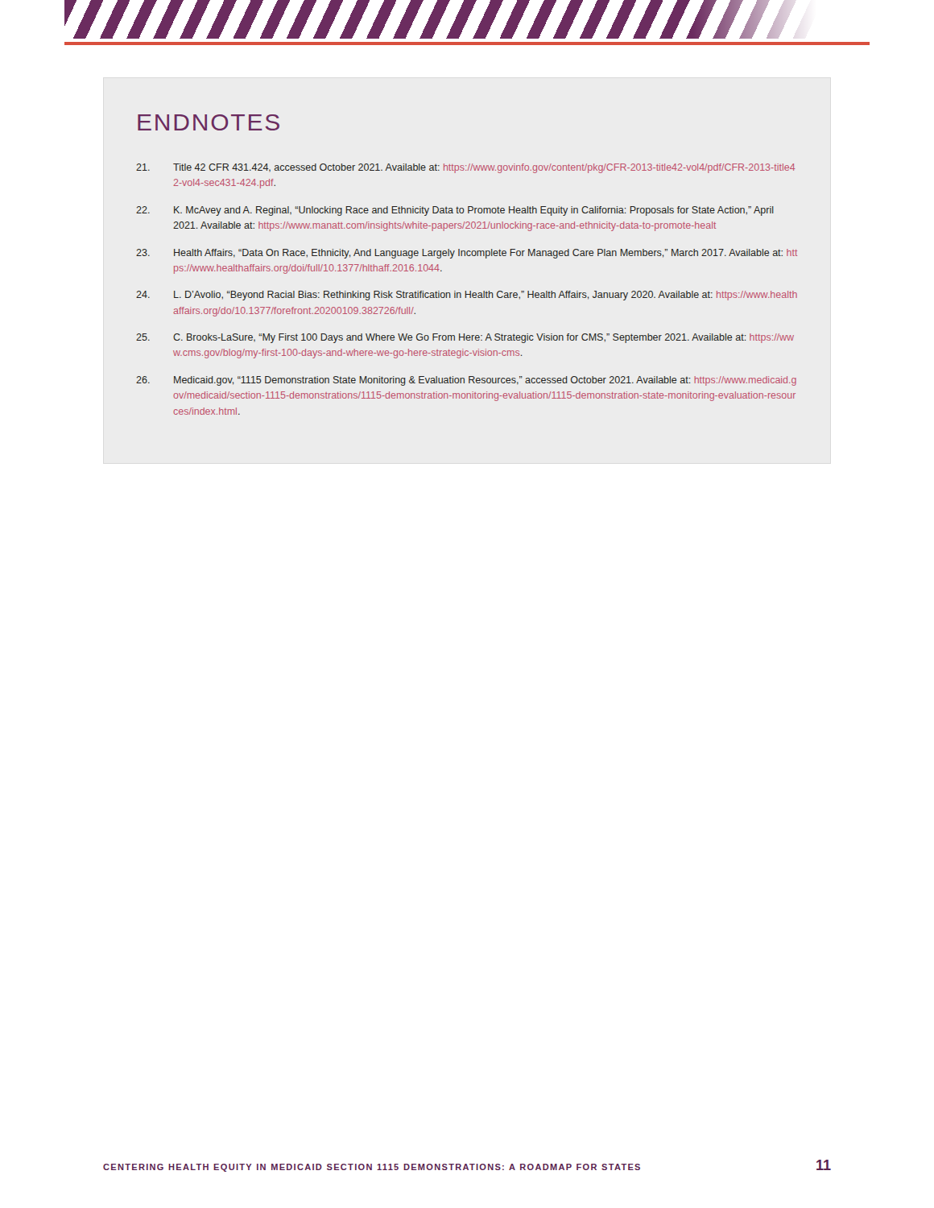Endnotes
Title 42 CFR 431.424, accessed October 2021. Available at: https://www.govinfo.gov/content/pkg/CFR-2013-title42-vol4/pdf/CFR-2013-title42-vol4-sec431-424.pdf.
K. McAvey and A. Reginal, “Unlocking Race and Ethnicity Data to Promote Health Equity in California: Proposals for State Action,” April 2021. Available at: https://www.manatt.com/insights/white-papers/2021/unlocking-race-and-ethnicity-data-to-promote-healt
Health Affairs, “Data On Race, Ethnicity, And Language Largely Incomplete For Managed Care Plan Members,” March 2017. Available at: https://www.healthaffairs.org/doi/full/10.1377/hlthaff.2016.1044.
L. D’Avolio, “Beyond Racial Bias: Rethinking Risk Stratification in Health Care,” Health Affairs, January 2020. Available at: https://www.healthaffairs.org/do/10.1377/forefront.20200109.382726/full/.
C. Brooks-LaSure, “My First 100 Days and Where We Go From Here: A Strategic Vision for CMS,” September 2021. Available at: https://www.cms.gov/blog/my-first-100-days-and-where-we-go-here-strategic-vision-cms.
Medicaid.gov, “1115 Demonstration State Monitoring & Evaluation Resources,” accessed October 2021. Available at: https://www.medicaid.gov/medicaid/section-1115-demonstrations/1115-demonstration-monitoring-evaluation/1115-demonstration-state-monitoring-evaluation-resources/index.html.
Centering Health Equity in Medicaid Section 1115 Demonstrations: A Roadmap for States
11